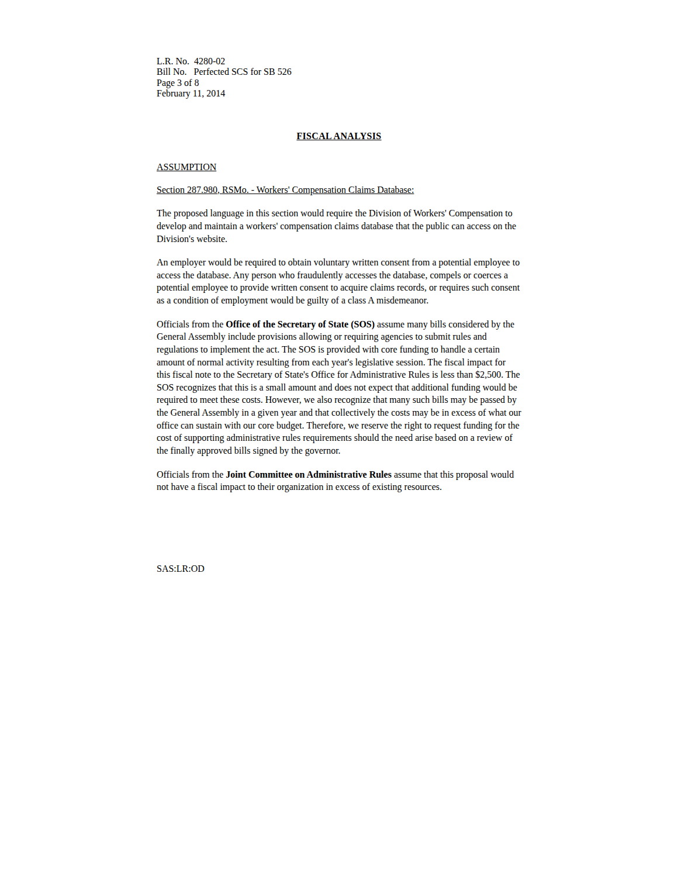L.R. No. 4280-02
Bill No. Perfected SCS for SB 526
Page 3 of 8
February 11, 2014
FISCAL ANALYSIS
ASSUMPTION
Section 287.980, RSMo. - Workers' Compensation Claims Database:
The proposed language in this section would require the Division of Workers' Compensation to develop and maintain a workers' compensation claims database that the public can access on the Division's website.
An employer would be required to obtain voluntary written consent from a potential employee to access the database. Any person who fraudulently accesses the database, compels or coerces a potential employee to provide written consent to acquire claims records, or requires such consent as a condition of employment would be guilty of a class A misdemeanor.
Officials from the Office of the Secretary of State (SOS) assume many bills considered by the General Assembly include provisions allowing or requiring agencies to submit rules and regulations to implement the act. The SOS is provided with core funding to handle a certain amount of normal activity resulting from each year's legislative session. The fiscal impact for this fiscal note to the Secretary of State's Office for Administrative Rules is less than $2,500. The SOS recognizes that this is a small amount and does not expect that additional funding would be required to meet these costs. However, we also recognize that many such bills may be passed by the General Assembly in a given year and that collectively the costs may be in excess of what our office can sustain with our core budget. Therefore, we reserve the right to request funding for the cost of supporting administrative rules requirements should the need arise based on a review of the finally approved bills signed by the governor.
Officials from the Joint Committee on Administrative Rules assume that this proposal would not have a fiscal impact to their organization in excess of existing resources.
SAS:LR:OD